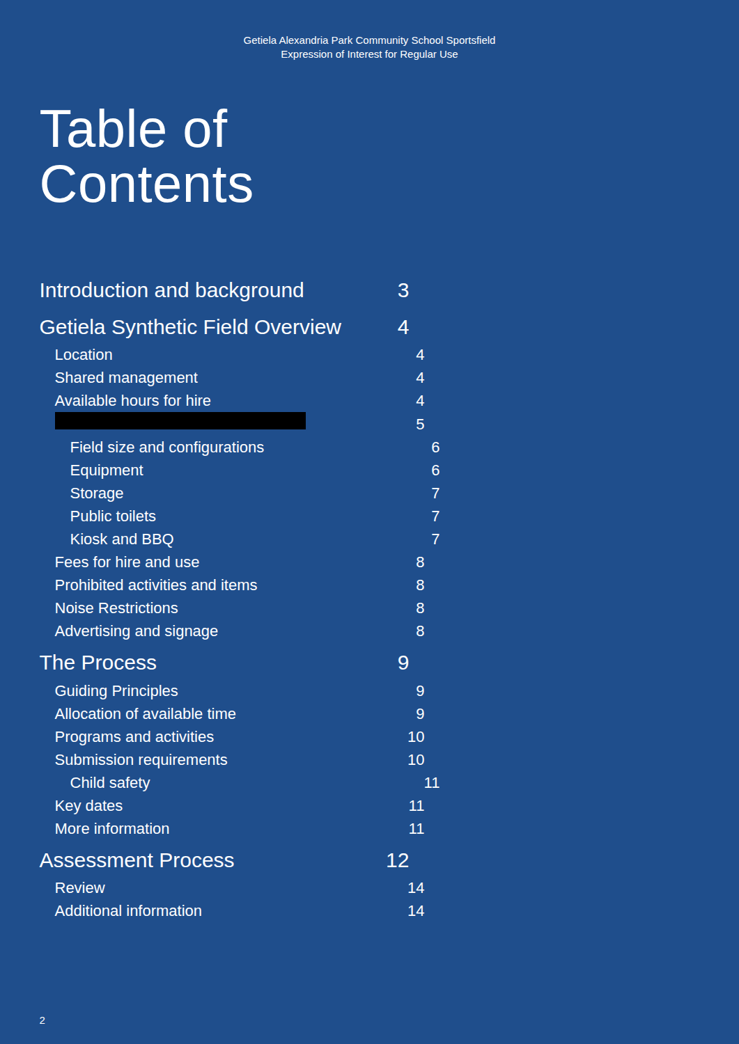Getiela Alexandria Park Community School Sportsfield
Expression of Interest for Regular Use
Table of
Contents
Introduction and background 3
Getiela Synthetic Field Overview 4
Location 4
Shared management 4
Available hours for hire 4
5
Field size and configurations 6
Equipment 6
Storage 7
Public toilets 7
Kiosk and BBQ 7
Fees for hire and use 8
Prohibited activities and items 8
Noise Restrictions 8
Advertising and signage 8
The Process 9
Guiding Principles 9
Allocation of available time 9
Programs and activities 10
Submission requirements 10
Child safety 11
Key dates 11
More information 11
Assessment Process 12
Review 14
Additional information 14
2